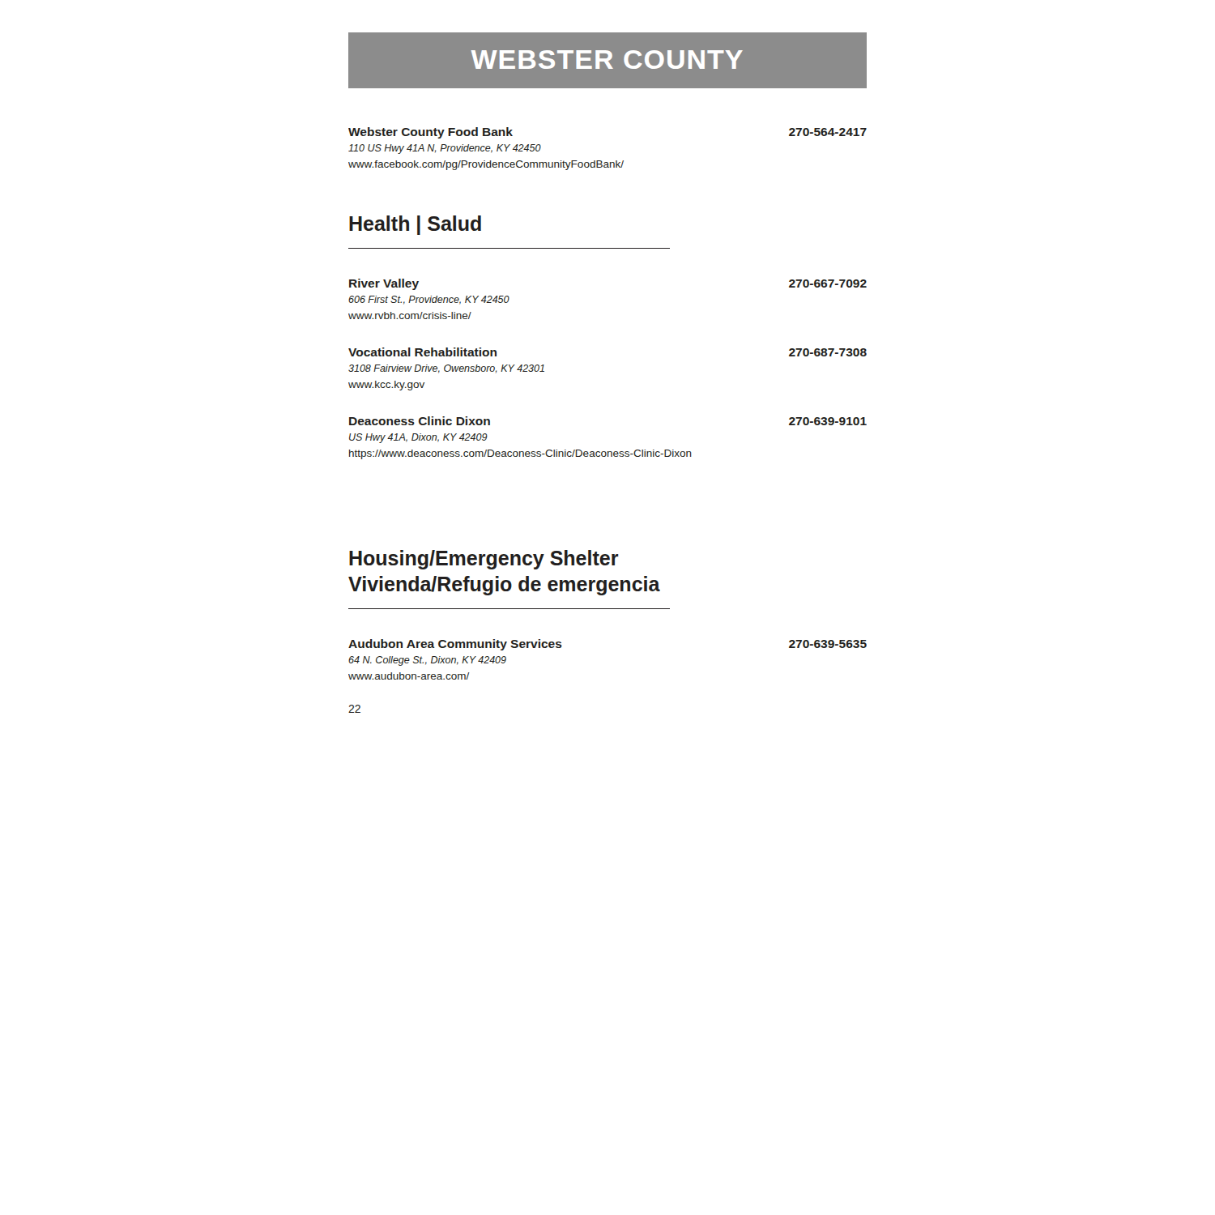WEBSTER COUNTY
Webster County Food Bank 270-564-2417
110 US Hwy 41A N, Providence, KY 42450 www.facebook.com/pg/ProvidenceCommunityFoodBank/
Health | Salud
River Valley 270-667-7092
606 First St., Providence, KY 42450 www.rvbh.com/crisis-line/
Vocational Rehabilitation 270-687-7308
3108 Fairview Drive, Owensboro, KY 42301 www.kcc.ky.gov
Deaconess Clinic Dixon 270-639-9101
US Hwy 41A, Dixon, KY 42409 https://www.deaconess.com/Deaconess-Clinic/Deaconess-Clinic-Dixon
Housing/Emergency Shelter
Vivienda/Refugio de emergencia
Audubon Area Community Services 270-639-5635
64 N. College St., Dixon, KY 42409 www.audubon-area.com/
22